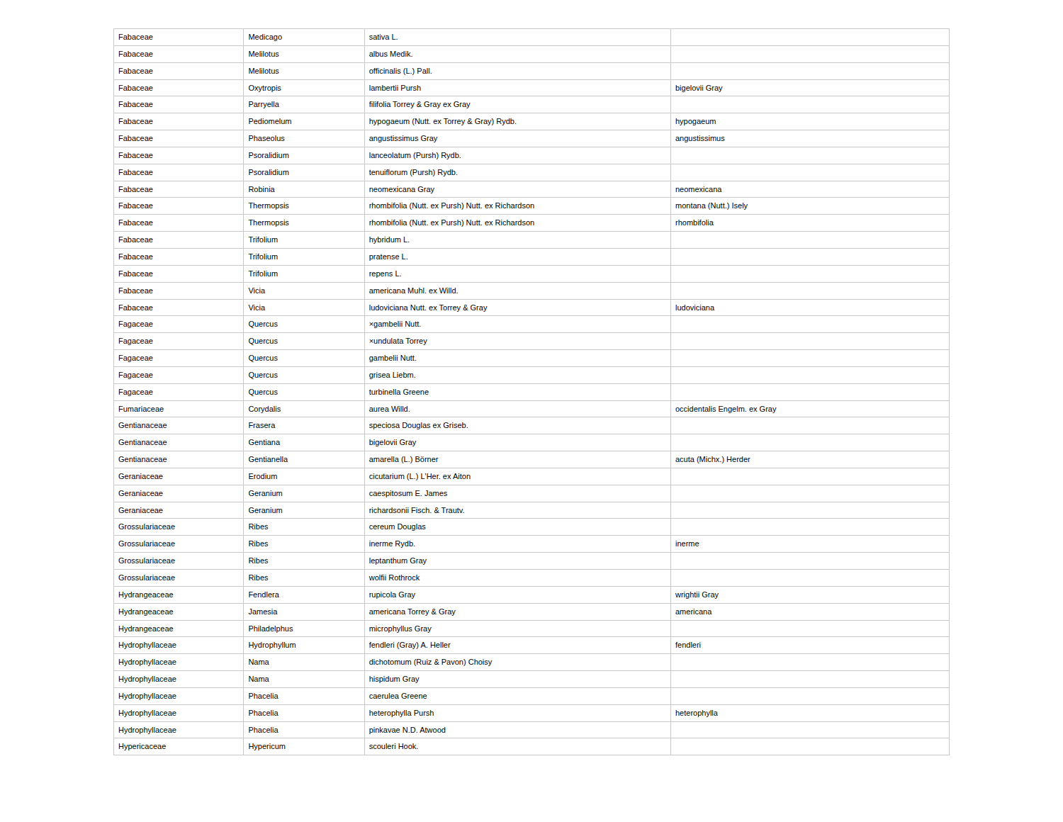| Fabaceae | Medicago | sativa L. | |
| Fabaceae | Melilotus | albus Medik. | |
| Fabaceae | Melilotus | officinalis (L.) Pall. | |
| Fabaceae | Oxytropis | lambertii Pursh | bigelovii Gray |
| Fabaceae | Parryella | filifolia Torrey & Gray ex Gray | |
| Fabaceae | Pediomelum | hypogaeum (Nutt. ex Torrey & Gray) Rydb. | hypogaeum |
| Fabaceae | Phaseolus | angustissimus Gray | angustissimus |
| Fabaceae | Psoralidium | lanceolatum (Pursh) Rydb. | |
| Fabaceae | Psoralidium | tenuiflorum (Pursh) Rydb. | |
| Fabaceae | Robinia | neomexicana Gray | neomexicana |
| Fabaceae | Thermopsis | rhombifolia (Nutt. ex Pursh) Nutt. ex Richardson | montana (Nutt.) Isely |
| Fabaceae | Thermopsis | rhombifolia (Nutt. ex Pursh) Nutt. ex Richardson | rhombifolia |
| Fabaceae | Trifolium | hybridum L. | |
| Fabaceae | Trifolium | pratense L. | |
| Fabaceae | Trifolium | repens L. | |
| Fabaceae | Vicia | americana Muhl. ex Willd. | |
| Fabaceae | Vicia | ludoviciana Nutt. ex Torrey & Gray | ludoviciana |
| Fagaceae | Quercus | ×gambelii Nutt. | |
| Fagaceae | Quercus | ×undulata Torrey | |
| Fagaceae | Quercus | gambelii Nutt. | |
| Fagaceae | Quercus | grisea Liebm. | |
| Fagaceae | Quercus | turbinella Greene | |
| Fumariaceae | Corydalis | aurea Willd. | occidentalis Engelm. ex Gray |
| Gentianaceae | Frasera | speciosa Douglas ex Griseb. | |
| Gentianaceae | Gentiana | bigelovii Gray | |
| Gentianaceae | Gentianella | amarella (L.) Börner | acuta (Michx.) Herder |
| Geraniaceae | Erodium | cicutarium (L.) L'Her. ex Aiton | |
| Geraniaceae | Geranium | caespitosum E. James | |
| Geraniaceae | Geranium | richardsonii Fisch. & Trautv. | |
| Grossulariaceae | Ribes | cereum Douglas | |
| Grossulariaceae | Ribes | inerme Rydb. | inerme |
| Grossulariaceae | Ribes | leptanthum Gray | |
| Grossulariaceae | Ribes | wolfii Rothrock | |
| Hydrangeaceae | Fendlera | rupicola Gray | wrightii Gray |
| Hydrangeaceae | Jamesia | americana Torrey & Gray | americana |
| Hydrangeaceae | Philadelphus | microphyllus Gray | |
| Hydrophyllaceae | Hydrophyllum | fendleri (Gray) A. Heller | fendleri |
| Hydrophyllaceae | Nama | dichotomum (Ruiz & Pavon) Choisy | |
| Hydrophyllaceae | Nama | hispidum Gray | |
| Hydrophyllaceae | Phacelia | caerulea Greene | |
| Hydrophyllaceae | Phacelia | heterophylla Pursh | heterophylla |
| Hydrophyllaceae | Phacelia | pinkavae N.D. Atwood | |
| Hypericaceae | Hypericum | scouleri Hook. | |